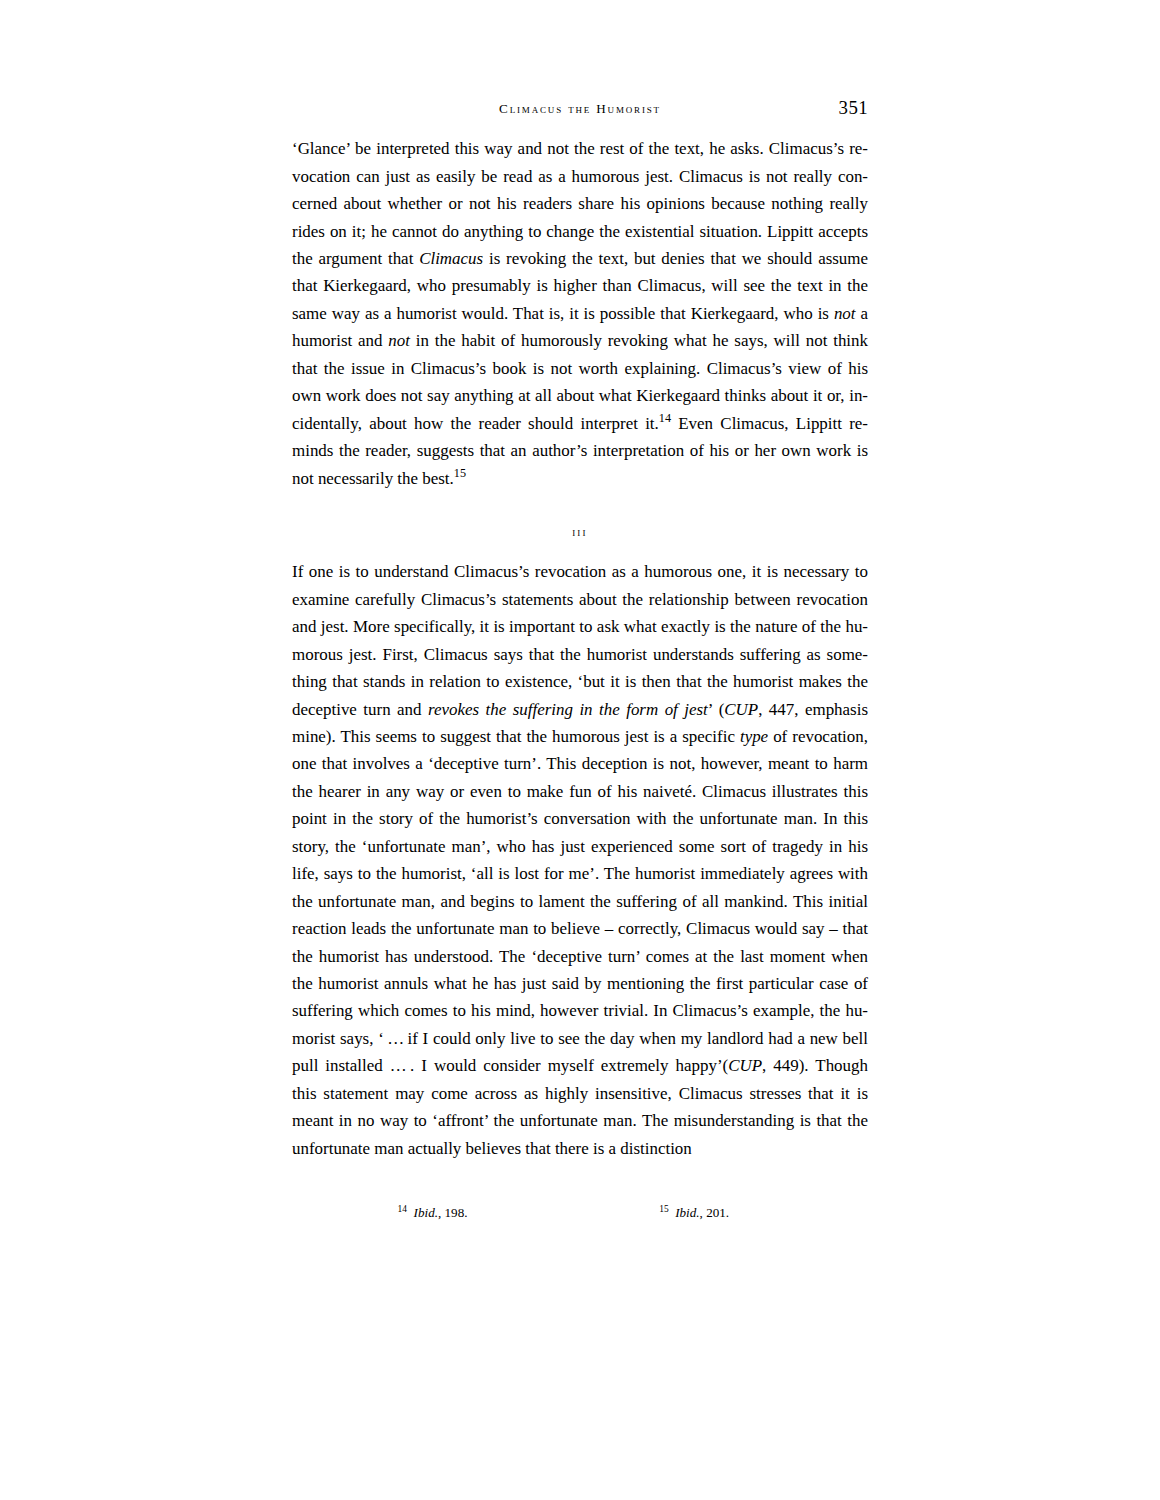Climacus the Humorist 351
‘Glance’ be interpreted this way and not the rest of the text, he asks. Climacus’s revocation can just as easily be read as a humorous jest. Climacus is not really concerned about whether or not his readers share his opinions because nothing really rides on it; he cannot do anything to change the existential situation. Lippitt accepts the argument that Climacus is revoking the text, but denies that we should assume that Kierkegaard, who presumably is higher than Climacus, will see the text in the same way as a humorist would. That is, it is possible that Kierkegaard, who is not a humorist and not in the habit of humorously revoking what he says, will not think that the issue in Climacus’s book is not worth explaining. Climacus’s view of his own work does not say anything at all about what Kierkegaard thinks about it or, incidentally, about how the reader should interpret it.14 Even Climacus, Lippitt reminds the reader, suggests that an author’s interpretation of his or her own work is not necessarily the best.15
iii
If one is to understand Climacus’s revocation as a humorous one, it is necessary to examine carefully Climacus’s statements about the relationship between revocation and jest. More specifically, it is important to ask what exactly is the nature of the humorous jest. First, Climacus says that the humorist understands suffering as something that stands in relation to existence, ‘but it is then that the humorist makes the deceptive turn and revokes the suffering in the form of jest’ (CUP, 447, emphasis mine). This seems to suggest that the humorous jest is a specific type of revocation, one that involves a ‘deceptive turn’. This deception is not, however, meant to harm the hearer in any way or even to make fun of his naiveté. Climacus illustrates this point in the story of the humorist’s conversation with the unfortunate man. In this story, the ‘unfortunate man’, who has just experienced some sort of tragedy in his life, says to the humorist, ‘all is lost for me’. The humorist immediately agrees with the unfortunate man, and begins to lament the suffering of all mankind. This initial reaction leads the unfortunate man to believe – correctly, Climacus would say – that the humorist has understood. The ‘deceptive turn’ comes at the last moment when the humorist annuls what he has just said by mentioning the first particular case of suffering which comes to his mind, however trivial. In Climacus’s example, the humorist says, ‘ … if I could only live to see the day when my landlord had a new bell pull installed … . I would consider myself extremely happy’(CUP, 449). Though this statement may come across as highly insensitive, Climacus stresses that it is meant in no way to ‘affront’ the unfortunate man. The misunderstanding is that the unfortunate man actually believes that there is a distinction
14 Ibid., 198.
15 Ibid., 201.